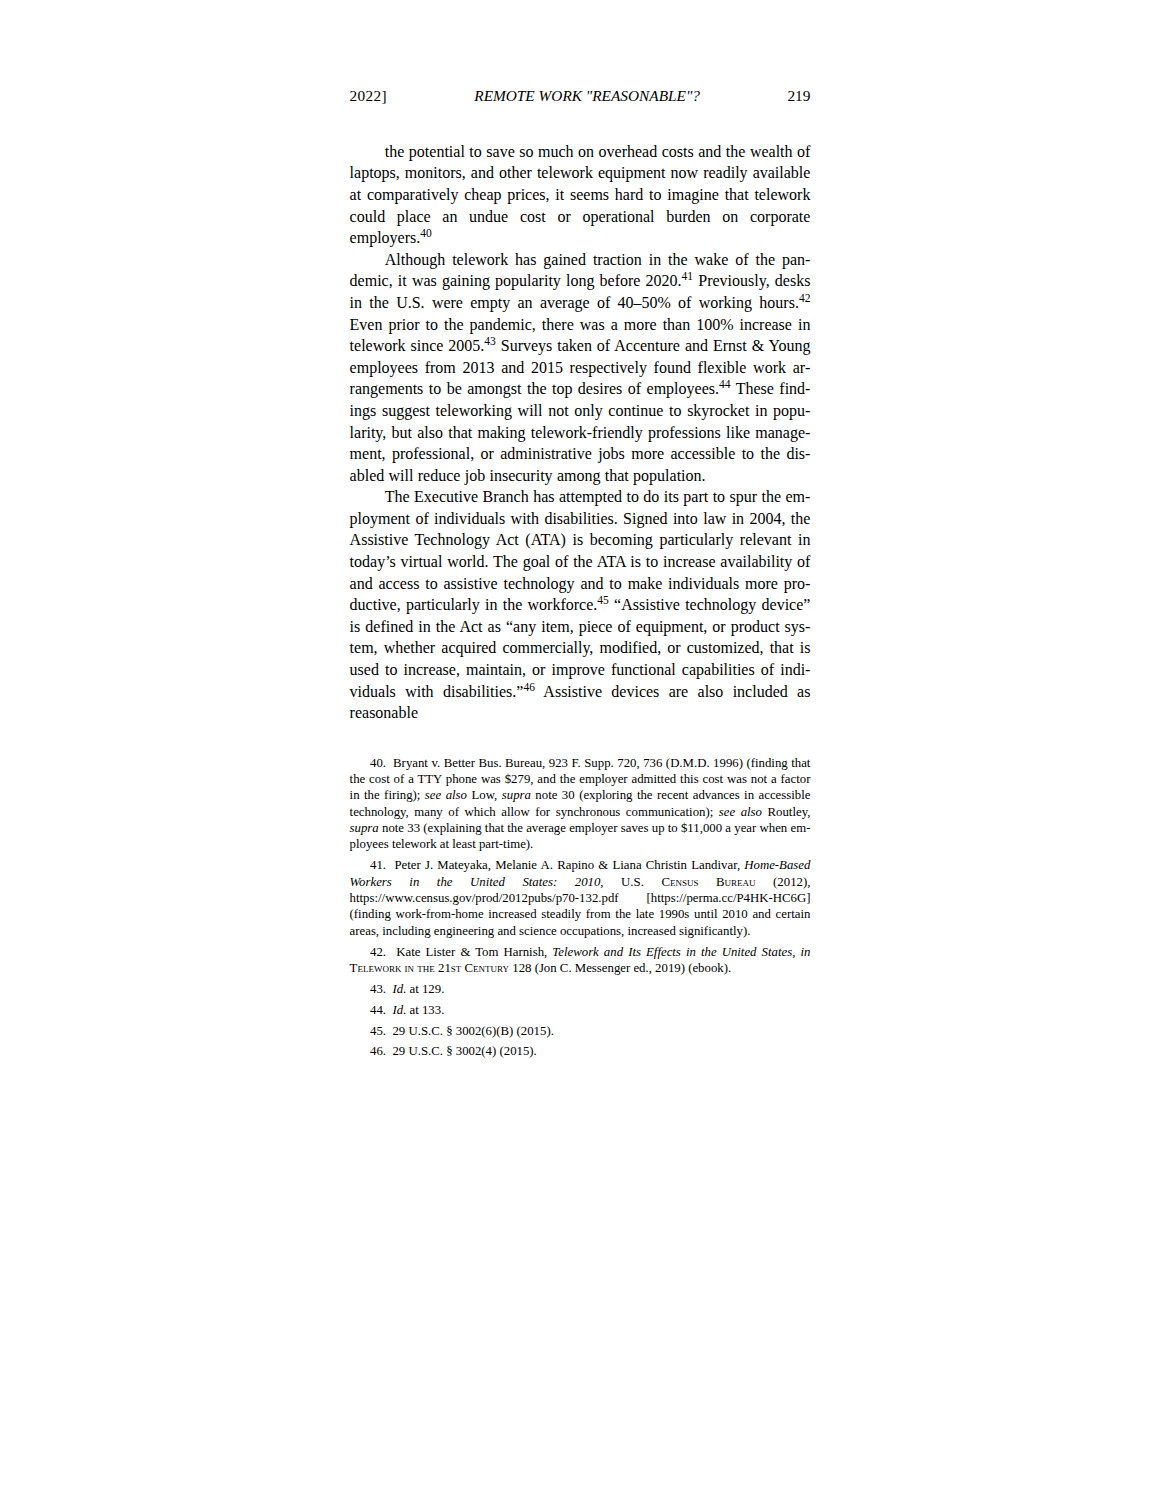2022] REMOTE WORK "REASONABLE"? 219
the potential to save so much on overhead costs and the wealth of laptops, monitors, and other telework equipment now readily available at comparatively cheap prices, it seems hard to imagine that telework could place an undue cost or operational burden on corporate employers.40
Although telework has gained traction in the wake of the pandemic, it was gaining popularity long before 2020.41 Previously, desks in the U.S. were empty an average of 40–50% of working hours.42 Even prior to the pandemic, there was a more than 100% increase in telework since 2005.43 Surveys taken of Accenture and Ernst & Young employees from 2013 and 2015 respectively found flexible work arrangements to be amongst the top desires of employees.44 These findings suggest teleworking will not only continue to skyrocket in popularity, but also that making telework-friendly professions like management, professional, or administrative jobs more accessible to the disabled will reduce job insecurity among that population.
The Executive Branch has attempted to do its part to spur the employment of individuals with disabilities. Signed into law in 2004, the Assistive Technology Act (ATA) is becoming particularly relevant in today’s virtual world. The goal of the ATA is to increase availability of and access to assistive technology and to make individuals more productive, particularly in the workforce.45 “Assistive technology device” is defined in the Act as “any item, piece of equipment, or product system, whether acquired commercially, modified, or customized, that is used to increase, maintain, or improve functional capabilities of individuals with disabilities.”46 Assistive devices are also included as reasonable
Bryant v. Better Bus. Bureau, 923 F. Supp. 720, 736 (D.M.D. 1996) (finding that the cost of a TTY phone was $279, and the employer admitted this cost was not a factor in the firing); see also Low, supra note 30 (exploring the recent advances in accessible technology, many of which allow for synchronous communication); see also Routley, supra note 33 (explaining that the average employer saves up to $11,000 a year when employees telework at least part-time).
Peter J. Mateyaka, Melanie A. Rapino & Liana Christin Landivar, Home-Based Workers in the United States: 2010, U.S. Census Bureau (2012), https://www.census.gov/prod/2012pubs/p70-132.pdf [https://perma.cc/P4HK-HC6G] (finding work-from-home increased steadily from the late 1990s until 2010 and certain areas, including engineering and science occupations, increased significantly).
Kate Lister & Tom Harnish, Telework and Its Effects in the United States, in Telework in the 21st Century 128 (Jon C. Messenger ed., 2019) (ebook).
Id. at 129.
Id. at 133.
29 U.S.C. § 3002(6)(B) (2015).
29 U.S.C. § 3002(4) (2015).